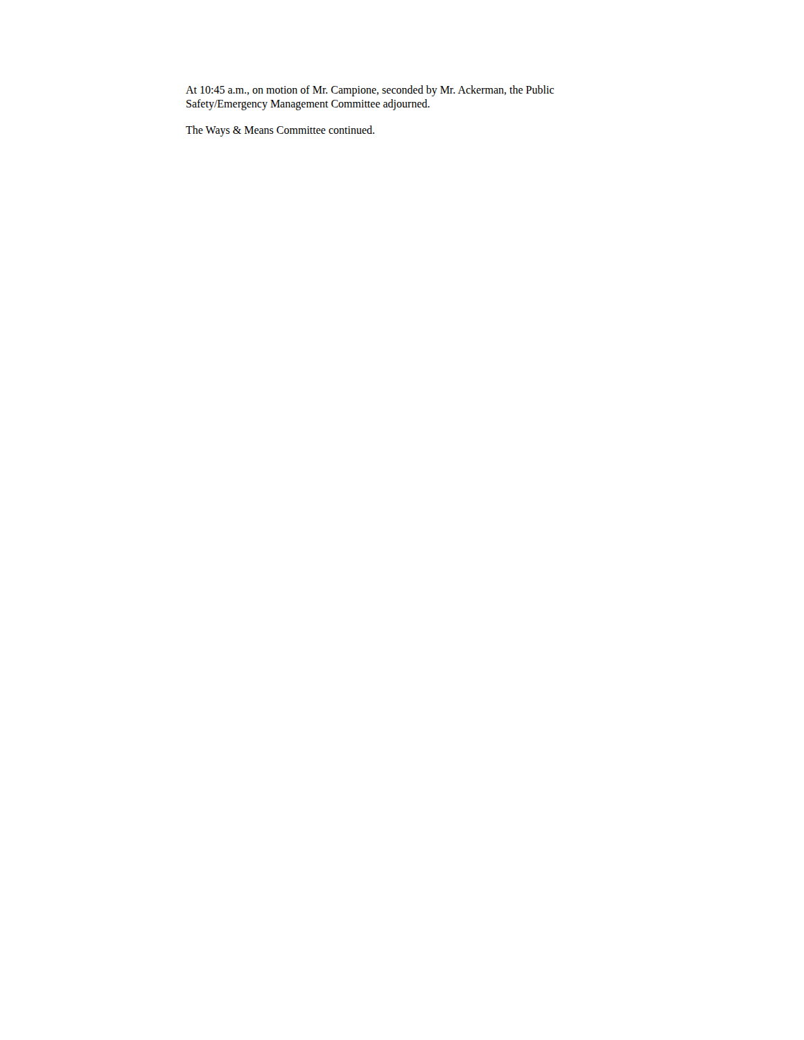At 10:45 a.m., on motion of Mr. Campione, seconded by Mr. Ackerman, the Public Safety/Emergency Management Committee adjourned.
The Ways & Means Committee continued.